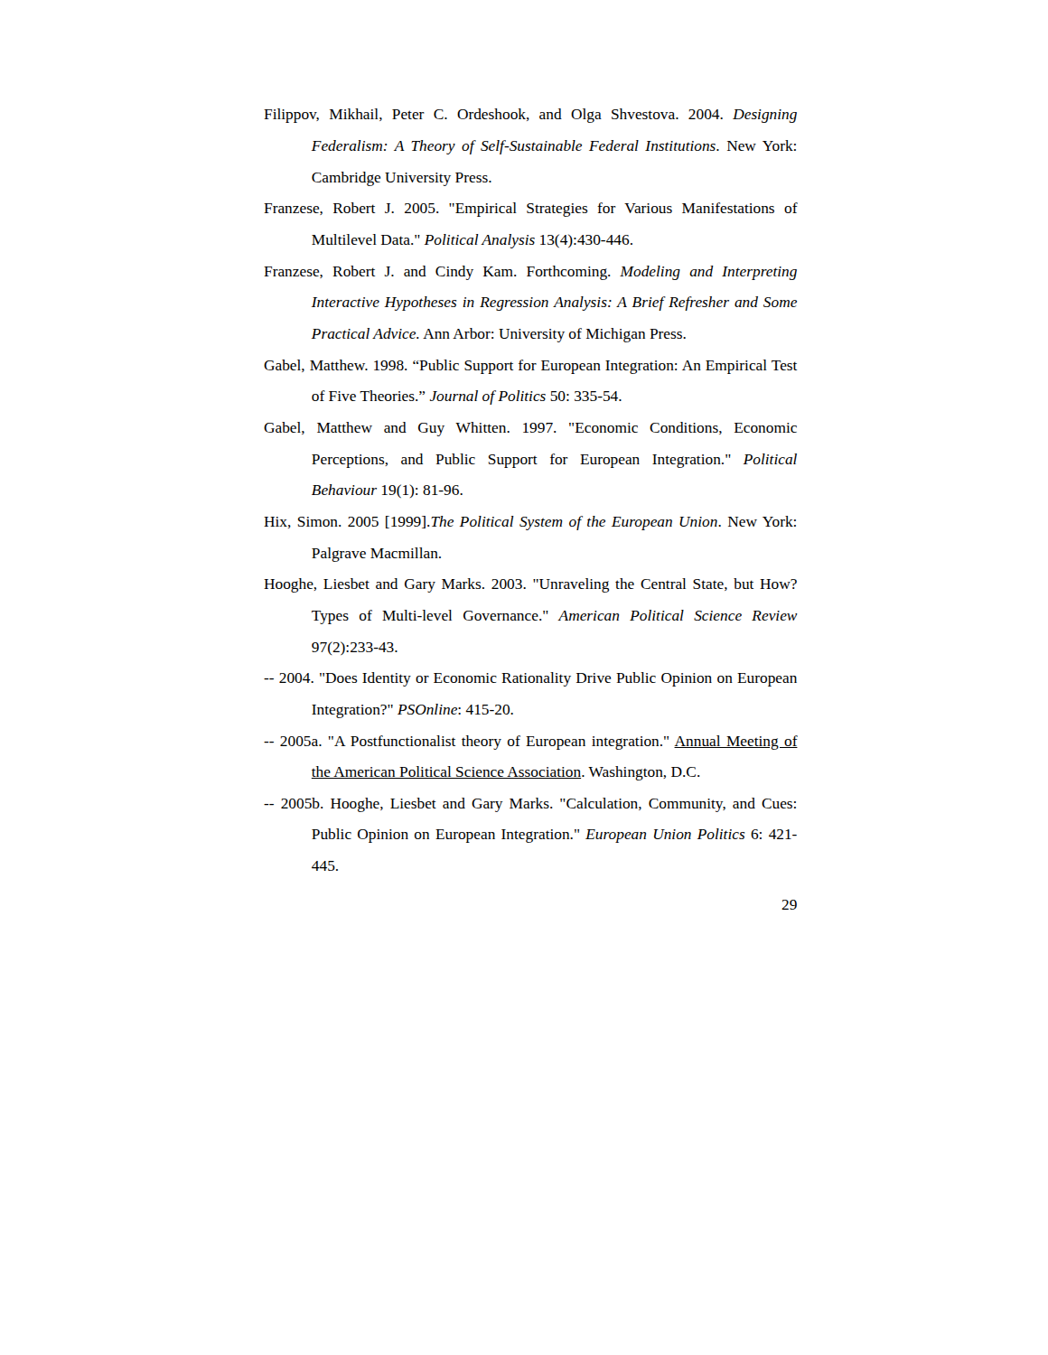Filippov, Mikhail, Peter C. Ordeshook, and Olga Shvestova. 2004. Designing Federalism: A Theory of Self-Sustainable Federal Institutions. New York: Cambridge University Press.
Franzese, Robert J. 2005. "Empirical Strategies for Various Manifestations of Multilevel Data." Political Analysis 13(4):430-446.
Franzese, Robert J. and Cindy Kam. Forthcoming. Modeling and Interpreting Interactive Hypotheses in Regression Analysis: A Brief Refresher and Some Practical Advice. Ann Arbor: University of Michigan Press.
Gabel, Matthew. 1998. “Public Support for European Integration: An Empirical Test of Five Theories.” Journal of Politics 50: 335-54.
Gabel, Matthew and Guy Whitten. 1997. "Economic Conditions, Economic Perceptions, and Public Support for European Integration." Political Behaviour 19(1): 81-96.
Hix, Simon. 2005 [1999].The Political System of the European Union. New York: Palgrave Macmillan.
Hooghe, Liesbet and Gary Marks. 2003. "Unraveling the Central State, but How? Types of Multi-level Governance." American Political Science Review 97(2):233-43.
-- 2004. "Does Identity or Economic Rationality Drive Public Opinion on European Integration?" PSOnline: 415-20.
-- 2005a. "A Postfunctionalist theory of European integration." Annual Meeting of the American Political Science Association. Washington, D.C.
-- 2005b. Hooghe, Liesbet and Gary Marks. "Calculation, Community, and Cues: Public Opinion on European Integration." European Union Politics 6: 421-445.
29